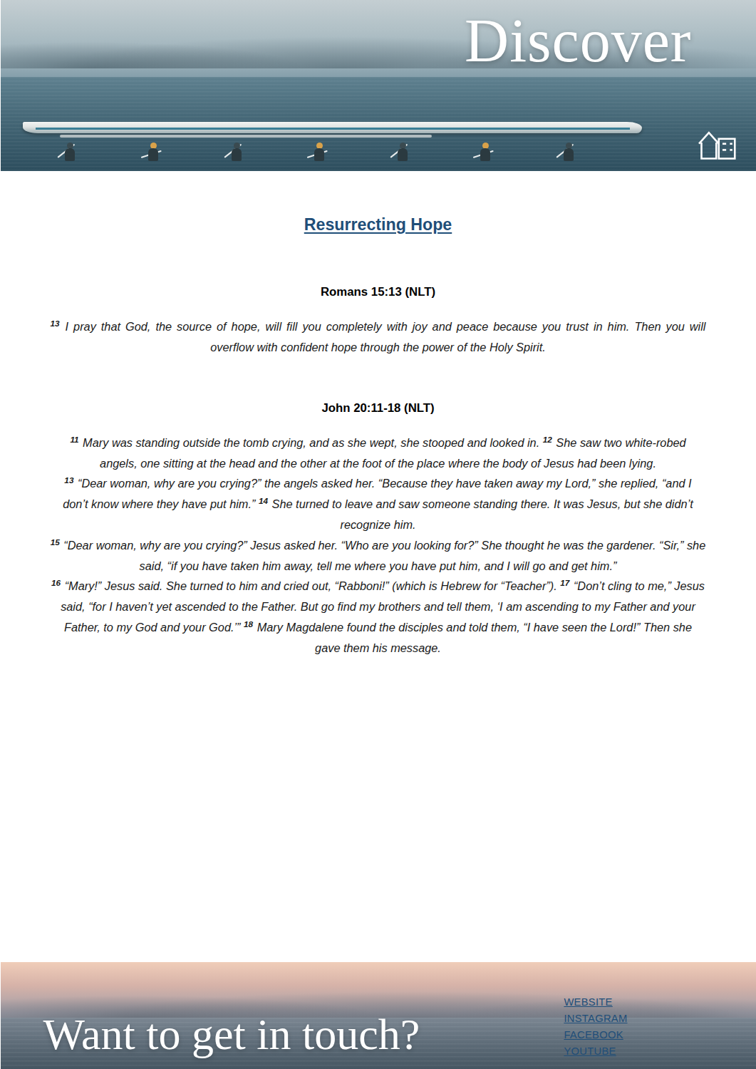Discover
Resurrecting Hope
Romans 15:13 (NLT)
13 I pray that God, the source of hope, will fill you completely with joy and peace because you trust in him. Then you will overflow with confident hope through the power of the Holy Spirit.
John 20:11-18 (NLT)
11 Mary was standing outside the tomb crying, and as she wept, she stooped and looked in. 12 She saw two white-robed angels, one sitting at the head and the other at the foot of the place where the body of Jesus had been lying.
13 “Dear woman, why are you crying?” the angels asked her. “Because they have taken away my Lord,” she replied, “and I don’t know where they have put him.” 14 She turned to leave and saw someone standing there. It was Jesus, but she didn’t recognize him.
15 “Dear woman, why are you crying?” Jesus asked her. “Who are you looking for?” She thought he was the gardener. “Sir,” she said, “if you have taken him away, tell me where you have put him, and I will go and get him.”
16 “Mary!” Jesus said. She turned to him and cried out, “Rabboni!” (which is Hebrew for “Teacher”). 17 “Don’t cling to me,” Jesus said, “for I haven’t yet ascended to the Father. But go find my brothers and tell them, ‘I am ascending to my Father and your Father, to my God and your God.’” 18 Mary Magdalene found the disciples and told them, “I have seen the Lord!” Then she gave them his message.
Want to get in touch?
WEBSITE INSTAGRAM FACEBOOK YOUTUBE